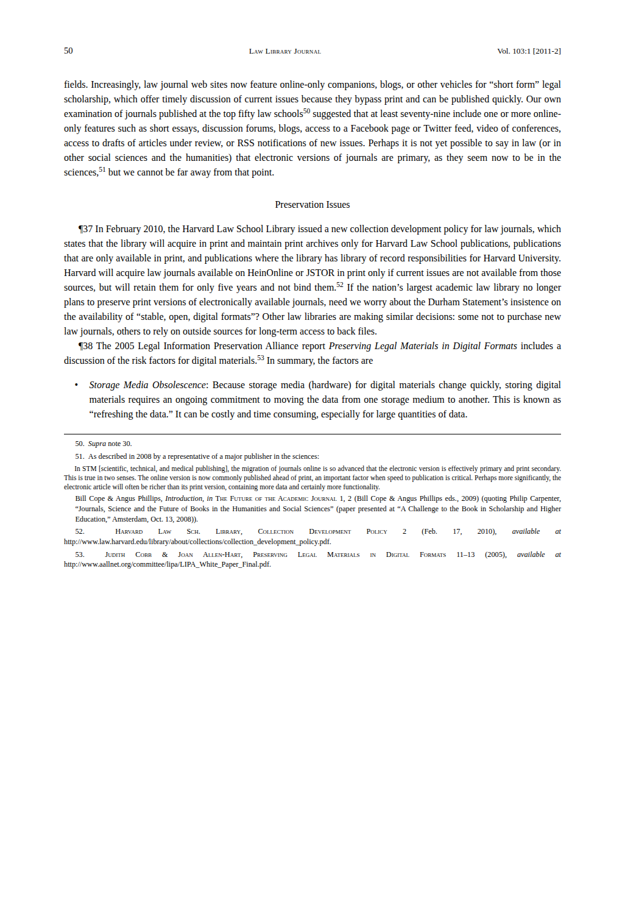50 Law Library Journal Vol. 103:1 [2011-2]
fields. Increasingly, law journal web sites now feature online-only companions, blogs, or other vehicles for “short form” legal scholarship, which offer timely discussion of current issues because they bypass print and can be published quickly. Our own examination of journals published at the top fifty law schools50 suggested that at least seventy-nine include one or more online-only features such as short essays, discussion forums, blogs, access to a Facebook page or Twitter feed, video of conferences, access to drafts of articles under review, or RSS notifications of new issues. Perhaps it is not yet possible to say in law (or in other social sciences and the humanities) that electronic versions of journals are primary, as they seem now to be in the sciences,51 but we cannot be far away from that point.
Preservation Issues
¶37 In February 2010, the Harvard Law School Library issued a new collection development policy for law journals, which states that the library will acquire in print and maintain print archives only for Harvard Law School publications, publications that are only available in print, and publications where the library has library of record responsibilities for Harvard University. Harvard will acquire law journals available on HeinOnline or JSTOR in print only if current issues are not available from those sources, but will retain them for only five years and not bind them.52 If the nation’s largest academic law library no longer plans to preserve print versions of electronically available journals, need we worry about the Durham Statement’s insistence on the availability of “stable, open, digital formats”? Other law libraries are making similar decisions: some not to purchase new law journals, others to rely on outside sources for long-term access to back files.
¶38 The 2005 Legal Information Preservation Alliance report Preserving Legal Materials in Digital Formats includes a discussion of the risk factors for digital materials.53 In summary, the factors are
Storage Media Obsolescence: Because storage media (hardware) for digital materials change quickly, storing digital materials requires an ongoing commitment to moving the data from one storage medium to another. This is known as “refreshing the data.” It can be costly and time consuming, especially for large quantities of data.
50. Supra note 30.
51. As described in 2008 by a representative of a major publisher in the sciences:
In STM [scientific, technical, and medical publishing], the migration of journals online is so advanced that the electronic version is effectively primary and print secondary. This is true in two senses. The online version is now commonly published ahead of print, an important factor when speed to publication is critical. Perhaps more significantly, the electronic article will often be richer than its print version, containing more data and certainly more functionality.
Bill Cope & Angus Phillips, Introduction, in The Future of the Academic Journal 1, 2 (Bill Cope & Angus Phillips eds., 2009) (quoting Philip Carpenter, “Journals, Science and the Future of Books in the Humanities and Social Sciences” (paper presented at “A Challenge to the Book in Scholarship and Higher Education,” Amsterdam, Oct. 13, 2008)).
52. Harvard Law Sch. Library, Collection Development Policy 2 (Feb. 17, 2010), available at http://www.law.harvard.edu/library/about/collections/collection_development_policy.pdf.
53. Judith Cobb & Joan Allen-Hart, Preserving Legal Materials in Digital Formats 11–13 (2005), available at http://www.aallnet.org/committee/lipa/LIPA_White_Paper_Final.pdf.